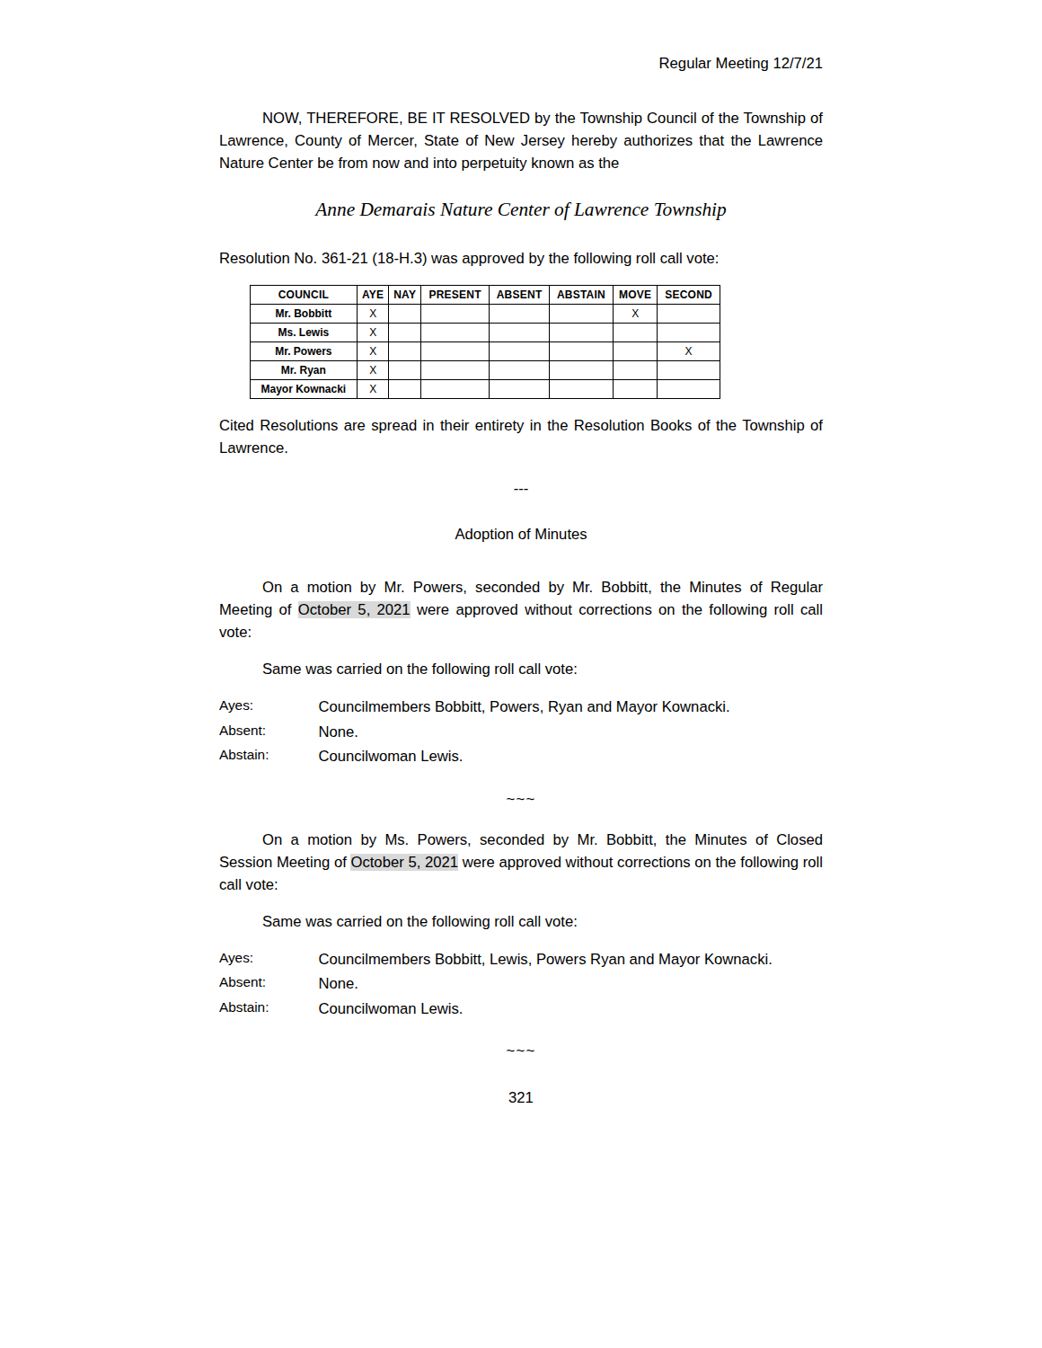Regular Meeting 12/7/21
NOW, THEREFORE, BE IT RESOLVED by the Township Council of the Township of Lawrence, County of Mercer, State of New Jersey hereby authorizes that the Lawrence Nature Center be from now and into perpetuity known as the
Anne Demarais Nature Center of Lawrence Township
Resolution No. 361-21 (18-H.3) was approved by the following roll call vote:
| COUNCIL | AYE | NAY | PRESENT | ABSENT | ABSTAIN | MOVE | SECOND |
| --- | --- | --- | --- | --- | --- | --- | --- |
| Mr. Bobbitt | X | | | | | X | |
| Ms. Lewis | X | | | | | | |
| Mr. Powers | X | | | | | | X |
| Mr. Ryan | X | | | | | | |
| Mayor Kownacki | X | | | | | | |
Cited Resolutions are spread in their entirety in the Resolution Books of the Township of Lawrence.
---
Adoption of Minutes
On a motion by Mr. Powers, seconded by Mr. Bobbitt, the Minutes of Regular Meeting of October 5, 2021 were approved without corrections on the following roll call vote:
Same was carried on the following roll call vote:
| Ayes: | Councilmembers Bobbitt, Powers, Ryan and Mayor Kownacki. |
| Absent: | None. |
| Abstain: | Councilwoman Lewis. |
~~~
On a motion by Ms. Powers, seconded by Mr. Bobbitt, the Minutes of Closed Session Meeting of October 5, 2021 were approved without corrections on the following roll call vote:
Same was carried on the following roll call vote:
| Ayes: | Councilmembers Bobbitt, Lewis, Powers Ryan and Mayor Kownacki. |
| Absent: | None. |
| Abstain: | Councilwoman Lewis. |
~~~
321